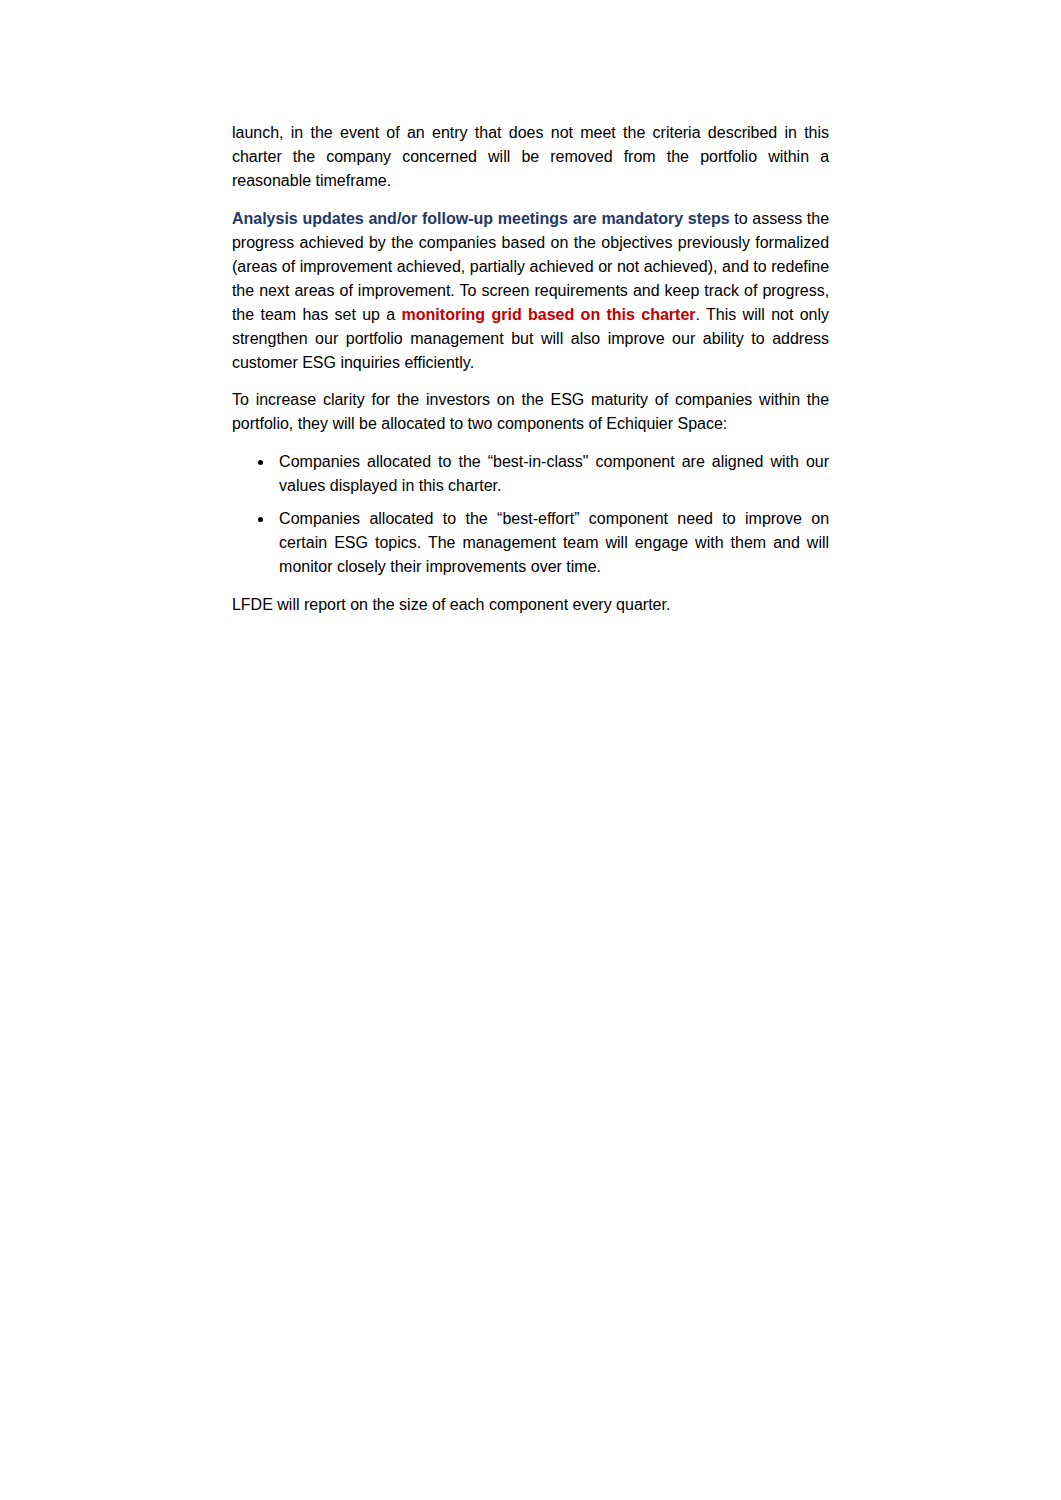launch, in the event of an entry that does not meet the criteria described in this charter the company concerned will be removed from the portfolio within a reasonable timeframe.
Analysis updates and/or follow-up meetings are mandatory steps to assess the progress achieved by the companies based on the objectives previously formalized (areas of improvement achieved, partially achieved or not achieved), and to redefine the next areas of improvement. To screen requirements and keep track of progress, the team has set up a monitoring grid based on this charter. This will not only strengthen our portfolio management but will also improve our ability to address customer ESG inquiries efficiently.
To increase clarity for the investors on the ESG maturity of companies within the portfolio, they will be allocated to two components of Echiquier Space:
Companies allocated to the “best-in-class" component are aligned with our values displayed in this charter.
Companies allocated to the “best-effort” component need to improve on certain ESG topics. The management team will engage with them and will monitor closely their improvements over time.
LFDE will report on the size of each component every quarter.